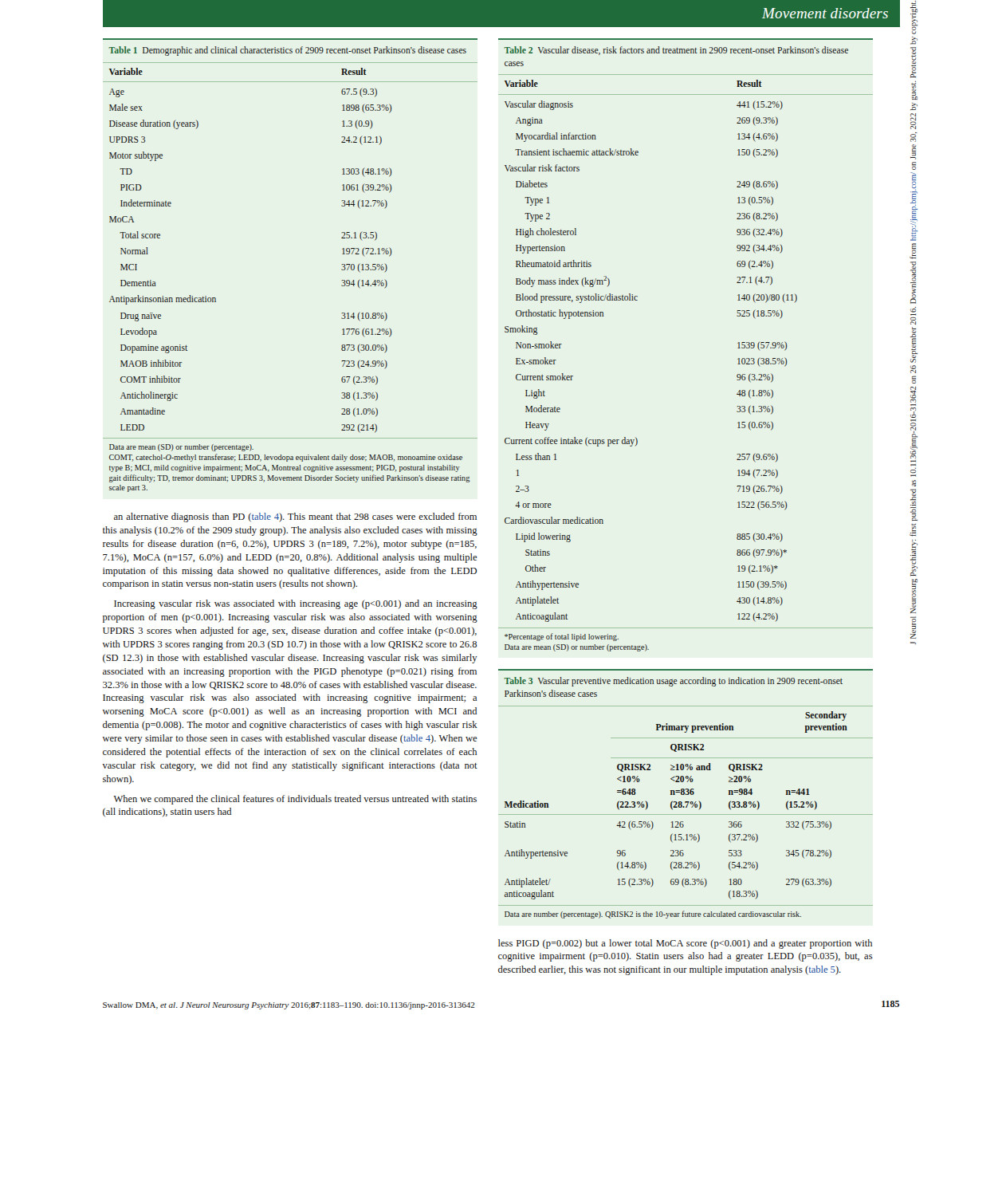Movement disorders
J Neurol Neurosurg Psychiatry: first published as 10.1136/jnnp-2016-313642 on 26 September 2016. Downloaded from http://jnnp.bmj.com/ on June 30, 2022 by guest. Protected by copyright.
Table 1 Demographic and clinical characteristics of 2909 recent-onset Parkinson's disease cases
| Variable | Result |
| --- | --- |
| Age | 67.5 (9.3) |
| Male sex | 1898 (65.3%) |
| Disease duration (years) | 1.3 (0.9) |
| UPDRS 3 | 24.2 (12.1) |
| Motor subtype | |
| TD | 1303 (48.1%) |
| PIGD | 1061 (39.2%) |
| Indeterminate | 344 (12.7%) |
| MoCA | |
| Total score | 25.1 (3.5) |
| Normal | 1972 (72.1%) |
| MCI | 370 (13.5%) |
| Dementia | 394 (14.4%) |
| Antiparkinsonian medication | |
| Drug naïve | 314 (10.8%) |
| Levodopa | 1776 (61.2%) |
| Dopamine agonist | 873 (30.0%) |
| MAOB inhibitor | 723 (24.9%) |
| COMT inhibitor | 67 (2.3%) |
| Anticholinergic | 38 (1.3%) |
| Amantadine | 28 (1.0%) |
| LEDD | 292 (214) |
| Data are mean (SD) or number (percentage). COMT, catechol- O -methyl transferase; LEDD, levodopa equivalent daily dose; MAOB, monoamine oxidase type B; MCI, mild cognitive impairment; MoCA, Montreal cognitive assessment; PIGD, postural instability gait difficulty; TD, tremor dominant; UPDRS 3, Movement Disorder Society unified Parkinson's disease rating scale part 3. |
an alternative diagnosis than PD (table 4). This meant that 298 cases were excluded from this analysis (10.2% of the 2909 study group). The analysis also excluded cases with missing results for disease duration (n=6, 0.2%), UPDRS 3 (n=189, 7.2%), motor subtype (n=185, 7.1%), MoCA (n=157, 6.0%) and LEDD (n=20, 0.8%). Additional analysis using multiple imputation of this missing data showed no qualitative differences, aside from the LEDD comparison in statin versus non-statin users (results not shown).
Increasing vascular risk was associated with increasing age (p<0.001) and an increasing proportion of men (p<0.001). Increasing vascular risk was also associated with worsening UPDRS 3 scores when adjusted for age, sex, disease duration and coffee intake (p<0.001), with UPDRS 3 scores ranging from 20.3 (SD 10.7) in those with a low QRISK2 score to 26.8 (SD 12.3) in those with established vascular disease. Increasing vascular risk was similarly associated with an increasing proportion with the PIGD phenotype (p=0.021) rising from 32.3% in those with a low QRISK2 score to 48.0% of cases with established vascular disease. Increasing vascular risk was also associated with increasing cognitive impairment; a worsening MoCA score (p<0.001) as well as an increasing proportion with MCI and dementia (p=0.008). The motor and cognitive characteristics of cases with high vascular risk were very similar to those seen in cases with established vascular disease (table 4). When we considered the potential effects of the interaction of sex on the clinical correlates of each vascular risk category, we did not find any statistically significant interactions (data not shown).
When we compared the clinical features of individuals treated versus untreated with statins (all indications), statin users had
Table 2 Vascular disease, risk factors and treatment in 2909 recent-onset Parkinson's disease cases
| Variable | Result |
| --- | --- |
| Vascular diagnosis | 441 (15.2%) |
| Angina | 269 (9.3%) |
| Myocardial infarction | 134 (4.6%) |
| Transient ischaemic attack/stroke | 150 (5.2%) |
| Vascular risk factors | |
| Diabetes | 249 (8.6%) |
| Type 1 | 13 (0.5%) |
| Type 2 | 236 (8.2%) |
| High cholesterol | 936 (32.4%) |
| Hypertension | 992 (34.4%) |
| Rheumatoid arthritis | 69 (2.4%) |
| Body mass index (kg/m 2 ) | 27.1 (4.7) |
| Blood pressure, systolic/diastolic | 140 (20)/80 (11) |
| Orthostatic hypotension | 525 (18.5%) |
| Smoking | |
| Non-smoker | 1539 (57.9%) |
| Ex-smoker | 1023 (38.5%) |
| Current smoker | 96 (3.2%) |
| Light | 48 (1.8%) |
| Moderate | 33 (1.3%) |
| Heavy | 15 (0.6%) |
| Current coffee intake (cups per day) | |
| Less than 1 | 257 (9.6%) |
| 1 | 194 (7.2%) |
| 2–3 | 719 (26.7%) |
| 4 or more | 1522 (56.5%) |
| Cardiovascular medication | |
| Lipid lowering | 885 (30.4%) |
| Statins | 866 (97.9%)* |
| Other | 19 (2.1%)* |
| Antihypertensive | 1150 (39.5%) |
| Antiplatelet | 430 (14.8%) |
| Anticoagulant | 122 (4.2%) |
| *Percentage of total lipid lowering. Data are mean (SD) or number (percentage). |
Table 3 Vascular preventive medication usage according to indication in 2909 recent-onset Parkinson's disease cases
| Medication | Primary prevention | Secondary prevention |
| --- | --- | --- |
| | QRISK2 | | |
| QRISK2 <10% =648 (22.3%) | ≥10% and <20% n=836 (28.7%) | QRISK2 ≥20% n=984 (33.8%) | n=441 (15.2%) |
| Statin | 42 (6.5%) | 126 (15.1%) | 366 (37.2%) | 332 (75.3%) |
| Antihypertensive | 96 (14.8%) | 236 (28.2%) | 533 (54.2%) | 345 (78.2%) |
| Antiplatelet/ anticoagulant | 15 (2.3%) | 69 (8.3%) | 180 (18.3%) | 279 (63.3%) |
| Data are number (percentage). QRISK2 is the 10-year future calculated cardiovascular risk. |
less PIGD (p=0.002) but a lower total MoCA score (p<0.001) and a greater proportion with cognitive impairment (p=0.010). Statin users also had a greater LEDD (p=0.035), but, as described earlier, this was not significant in our multiple imputation analysis (table 5).
Swallow DMA, et al. J Neurol Neurosurg Psychiatry 2016;87:1183–1190. doi:10.1136/jnnp-2016-313642
1185